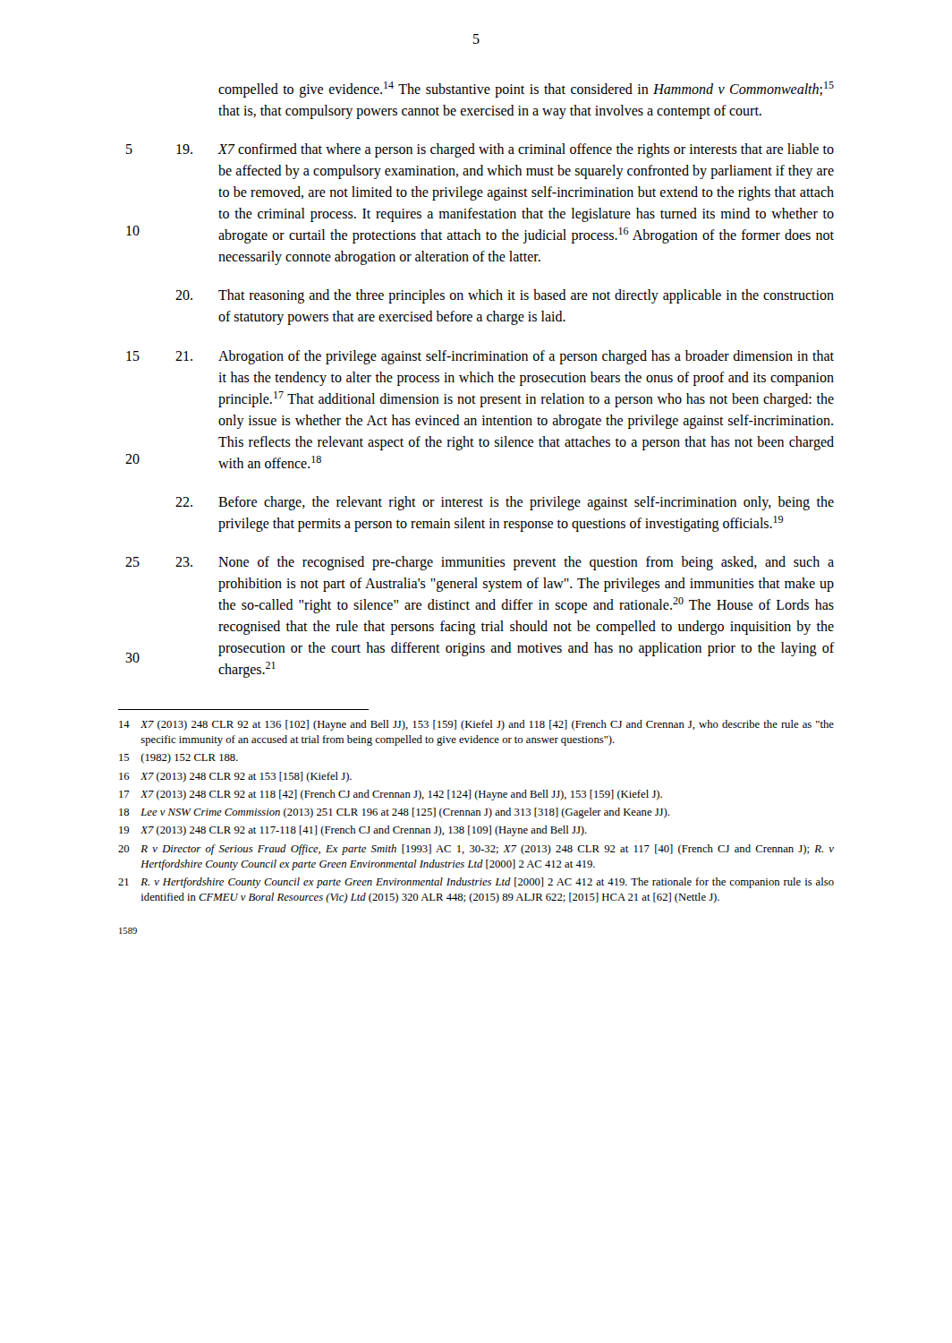5
compelled to give evidence.14 The substantive point is that considered in Hammond v Commonwealth;15 that is, that compulsory powers cannot be exercised in a way that involves a contempt of court.
5
19.
X7 confirmed that where a person is charged with a criminal offence the rights or interests that are liable to be affected by a compulsory examination, and which must be squarely confronted by parliament if they are to be removed, are not limited to the privilege against self-incrimination but extend to the rights that attach to the criminal process. It requires a manifestation that the legislature has turned its mind to whether to abrogate or curtail the protections that attach to the judicial process.16 Abrogation of the former does not necessarily connote abrogation or alteration of the latter.
10
20.
That reasoning and the three principles on which it is based are not directly applicable in the construction of statutory powers that are exercised before a charge is laid.
15
21.
Abrogation of the privilege against self-incrimination of a person charged has a broader dimension in that it has the tendency to alter the process in which the prosecution bears the onus of proof and its companion principle.17 That additional dimension is not present in relation to a person who has not been charged: the only issue is whether the Act has evinced an intention to abrogate the privilege against self-incrimination. This reflects the relevant aspect of the right to silence that attaches to a person that has not been charged with an offence.18
20
22.
Before charge, the relevant right or interest is the privilege against self-incrimination only, being the privilege that permits a person to remain silent in response to questions of investigating officials.19
25
23.
None of the recognised pre-charge immunities prevent the question from being asked, and such a prohibition is not part of Australia's "general system of law". The privileges and immunities that make up the so-called "right to silence" are distinct and differ in scope and rationale.20 The House of Lords has recognised that the rule that persons facing trial should not be compelled to undergo inquisition by the prosecution or the court has different origins and motives and has no application prior to the laying of charges.21
30
14
X7 (2013) 248 CLR 92 at 136 [102] (Hayne and Bell JJ), 153 [159] (Kiefel J) and 118 [42] (French CJ and Crennan J, who describe the rule as "the specific immunity of an accused at trial from being compelled to give evidence or to answer questions").
15
(1982) 152 CLR 188.
16
X7 (2013) 248 CLR 92 at 153 [158] (Kiefel J).
17
X7 (2013) 248 CLR 92 at 118 [42] (French CJ and Crennan J), 142 [124] (Hayne and Bell JJ), 153 [159] (Kiefel J).
18
Lee v NSW Crime Commission (2013) 251 CLR 196 at 248 [125] (Crennan J) and 313 [318] (Gageler and Keane JJ).
19
X7 (2013) 248 CLR 92 at 117-118 [41] (French CJ and Crennan J), 138 [109] (Hayne and Bell JJ).
20
R v Director of Serious Fraud Office, Ex parte Smith [1993] AC 1, 30-32; X7 (2013) 248 CLR 92 at 117 [40] (French CJ and Crennan J); R. v Hertfordshire County Council ex parte Green Environmental Industries Ltd [2000] 2 AC 412 at 419.
21
R. v Hertfordshire County Council ex parte Green Environmental Industries Ltd [2000] 2 AC 412 at 419. The rationale for the companion rule is also identified in CFMEU v Boral Resources (Vic) Ltd (2015) 320 ALR 448; (2015) 89 ALJR 622; [2015] HCA 21 at [62] (Nettle J).
1589